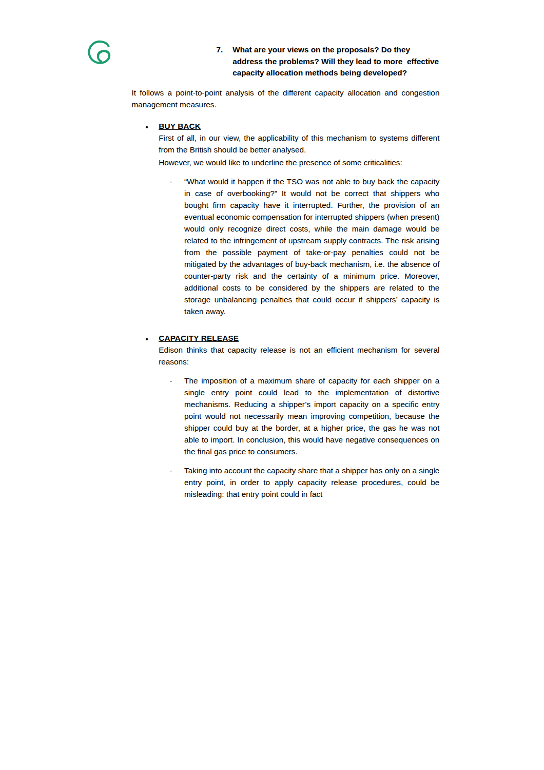What are your views on the proposals? Do they address the problems? Will they lead to more effective capacity allocation methods being developed?
It follows a point-to-point analysis of the different capacity allocation and congestion management measures.
BUY BACK
First of all, in our view, the applicability of this mechanism to systems different from the British should be better analysed.
However, we would like to underline the presence of some criticalities:
“What would it happen if the TSO was not able to buy back the capacity in case of overbooking?” It would not be correct that shippers who bought firm capacity have it interrupted. Further, the provision of an eventual economic compensation for interrupted shippers (when present) would only recognize direct costs, while the main damage would be related to the infringement of upstream supply contracts. The risk arising from the possible payment of take-or-pay penalties could not be mitigated by the advantages of buy-back mechanism, i.e. the absence of counter-party risk and the certainty of a minimum price. Moreover, additional costs to be considered by the shippers are related to the storage unbalancing penalties that could occur if shippers’ capacity is taken away.
CAPACITY RELEASE
Edison thinks that capacity release is not an efficient mechanism for several reasons:
The imposition of a maximum share of capacity for each shipper on a single entry point could lead to the implementation of distortive mechanisms. Reducing a shipper’s import capacity on a specific entry point would not necessarily mean improving competition, because the shipper could buy at the border, at a higher price, the gas he was not able to import. In conclusion, this would have negative consequences on the final gas price to consumers.
Taking into account the capacity share that a shipper has only on a single entry point, in order to apply capacity release procedures, could be misleading: that entry point could in fact